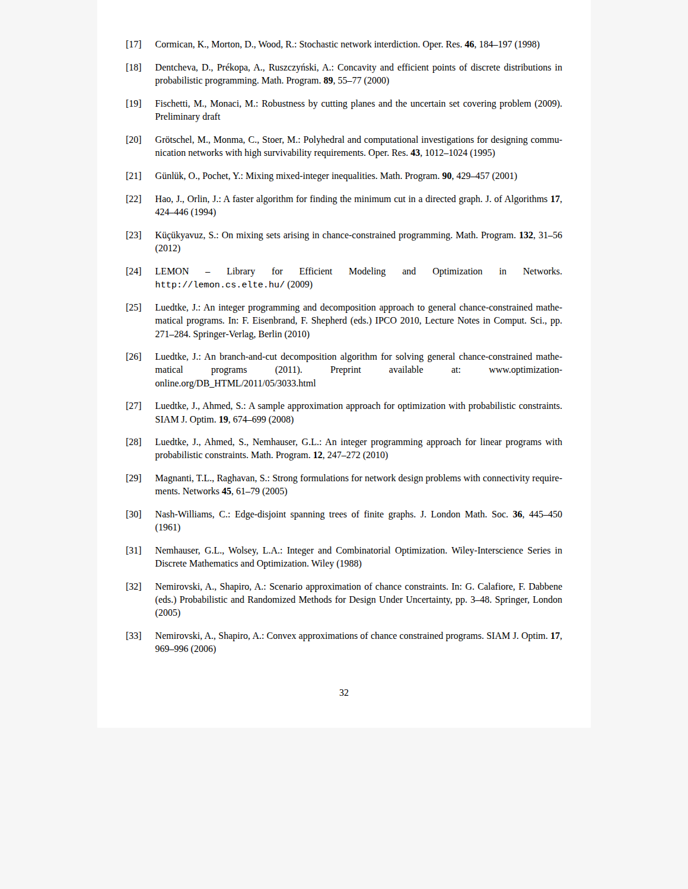[17] Cormican, K., Morton, D., Wood, R.: Stochastic network interdiction. Oper. Res. 46, 184–197 (1998)
[18] Dentcheva, D., Prékopa, A., Ruszczyński, A.: Concavity and efficient points of discrete distributions in probabilistic programming. Math. Program. 89, 55–77 (2000)
[19] Fischetti, M., Monaci, M.: Robustness by cutting planes and the uncertain set covering problem (2009). Preliminary draft
[20] Grötschel, M., Monma, C., Stoer, M.: Polyhedral and computational investigations for designing communication networks with high survivability requirements. Oper. Res. 43, 1012–1024 (1995)
[21] Günlük, O., Pochet, Y.: Mixing mixed-integer inequalities. Math. Program. 90, 429–457 (2001)
[22] Hao, J., Orlin, J.: A faster algorithm for finding the minimum cut in a directed graph. J. of Algorithms 17, 424–446 (1994)
[23] Küçükyavuz, S.: On mixing sets arising in chance-constrained programming. Math. Program. 132, 31–56 (2012)
[24] LEMON – Library for Efficient Modeling and Optimization in Networks. http://lemon.cs.elte.hu/ (2009)
[25] Luedtke, J.: An integer programming and decomposition approach to general chance-constrained mathematical programs. In: F. Eisenbrand, F. Shepherd (eds.) IPCO 2010, Lecture Notes in Comput. Sci., pp. 271–284. Springer-Verlag, Berlin (2010)
[26] Luedtke, J.: An branch-and-cut decomposition algorithm for solving general chance-constrained mathematical programs (2011). Preprint available at: www.optimization-online.org/DB_HTML/2011/05/3033.html
[27] Luedtke, J., Ahmed, S.: A sample approximation approach for optimization with probabilistic constraints. SIAM J. Optim. 19, 674–699 (2008)
[28] Luedtke, J., Ahmed, S., Nemhauser, G.L.: An integer programming approach for linear programs with probabilistic constraints. Math. Program. 12, 247–272 (2010)
[29] Magnanti, T.L., Raghavan, S.: Strong formulations for network design problems with connectivity requirements. Networks 45, 61–79 (2005)
[30] Nash-Williams, C.: Edge-disjoint spanning trees of finite graphs. J. London Math. Soc. 36, 445–450 (1961)
[31] Nemhauser, G.L., Wolsey, L.A.: Integer and Combinatorial Optimization. Wiley-Interscience Series in Discrete Mathematics and Optimization. Wiley (1988)
[32] Nemirovski, A., Shapiro, A.: Scenario approximation of chance constraints. In: G. Calafiore, F. Dabbene (eds.) Probabilistic and Randomized Methods for Design Under Uncertainty, pp. 3–48. Springer, London (2005)
[33] Nemirovski, A., Shapiro, A.: Convex approximations of chance constrained programs. SIAM J. Optim. 17, 969–996 (2006)
32